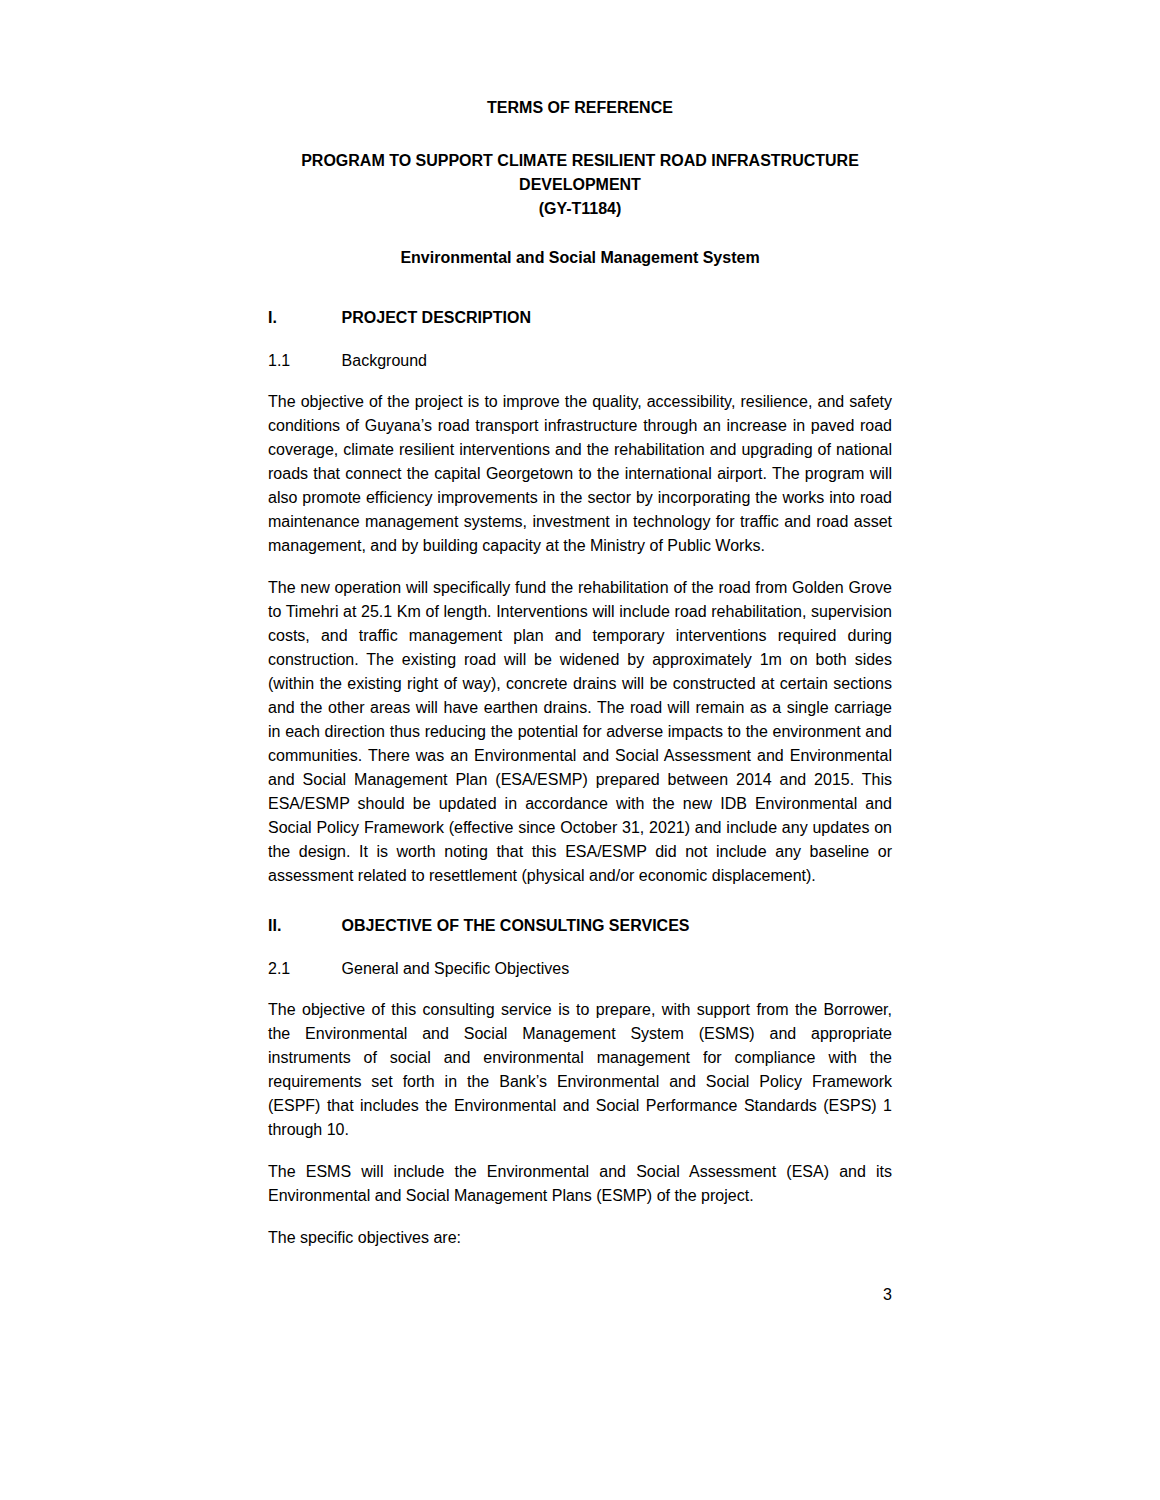TERMS OF REFERENCE
PROGRAM TO SUPPORT CLIMATE RESILIENT ROAD INFRASTRUCTURE
DEVELOPMENT
(GY-T1184)
Environmental and Social Management System
I. PROJECT DESCRIPTION
1.1 Background
The objective of the project is to improve the quality, accessibility, resilience, and safety conditions of Guyana’s road transport infrastructure through an increase in paved road coverage, climate resilient interventions and the rehabilitation and upgrading of national roads that connect the capital Georgetown to the international airport. The program will also promote efficiency improvements in the sector by incorporating the works into road maintenance management systems, investment in technology for traffic and road asset management, and by building capacity at the Ministry of Public Works.
The new operation will specifically fund the rehabilitation of the road from Golden Grove to Timehri at 25.1 Km of length. Interventions will include road rehabilitation, supervision costs, and traffic management plan and temporary interventions required during construction. The existing road will be widened by approximately 1m on both sides (within the existing right of way), concrete drains will be constructed at certain sections and the other areas will have earthen drains. The road will remain as a single carriage in each direction thus reducing the potential for adverse impacts to the environment and communities. There was an Environmental and Social Assessment and Environmental and Social Management Plan (ESA/ESMP) prepared between 2014 and 2015. This ESA/ESMP should be updated in accordance with the new IDB Environmental and Social Policy Framework (effective since October 31, 2021) and include any updates on the design. It is worth noting that this ESA/ESMP did not include any baseline or assessment related to resettlement (physical and/or economic displacement).
II. OBJECTIVE OF THE CONSULTING SERVICES
2.1 General and Specific Objectives
The objective of this consulting service is to prepare, with support from the Borrower, the Environmental and Social Management System (ESMS) and appropriate instruments of social and environmental management for compliance with the requirements set forth in the Bank’s Environmental and Social Policy Framework (ESPF) that includes the Environmental and Social Performance Standards (ESPS) 1 through 10.
The ESMS will include the Environmental and Social Assessment (ESA) and its Environmental and Social Management Plans (ESMP) of the project.
The specific objectives are:
3